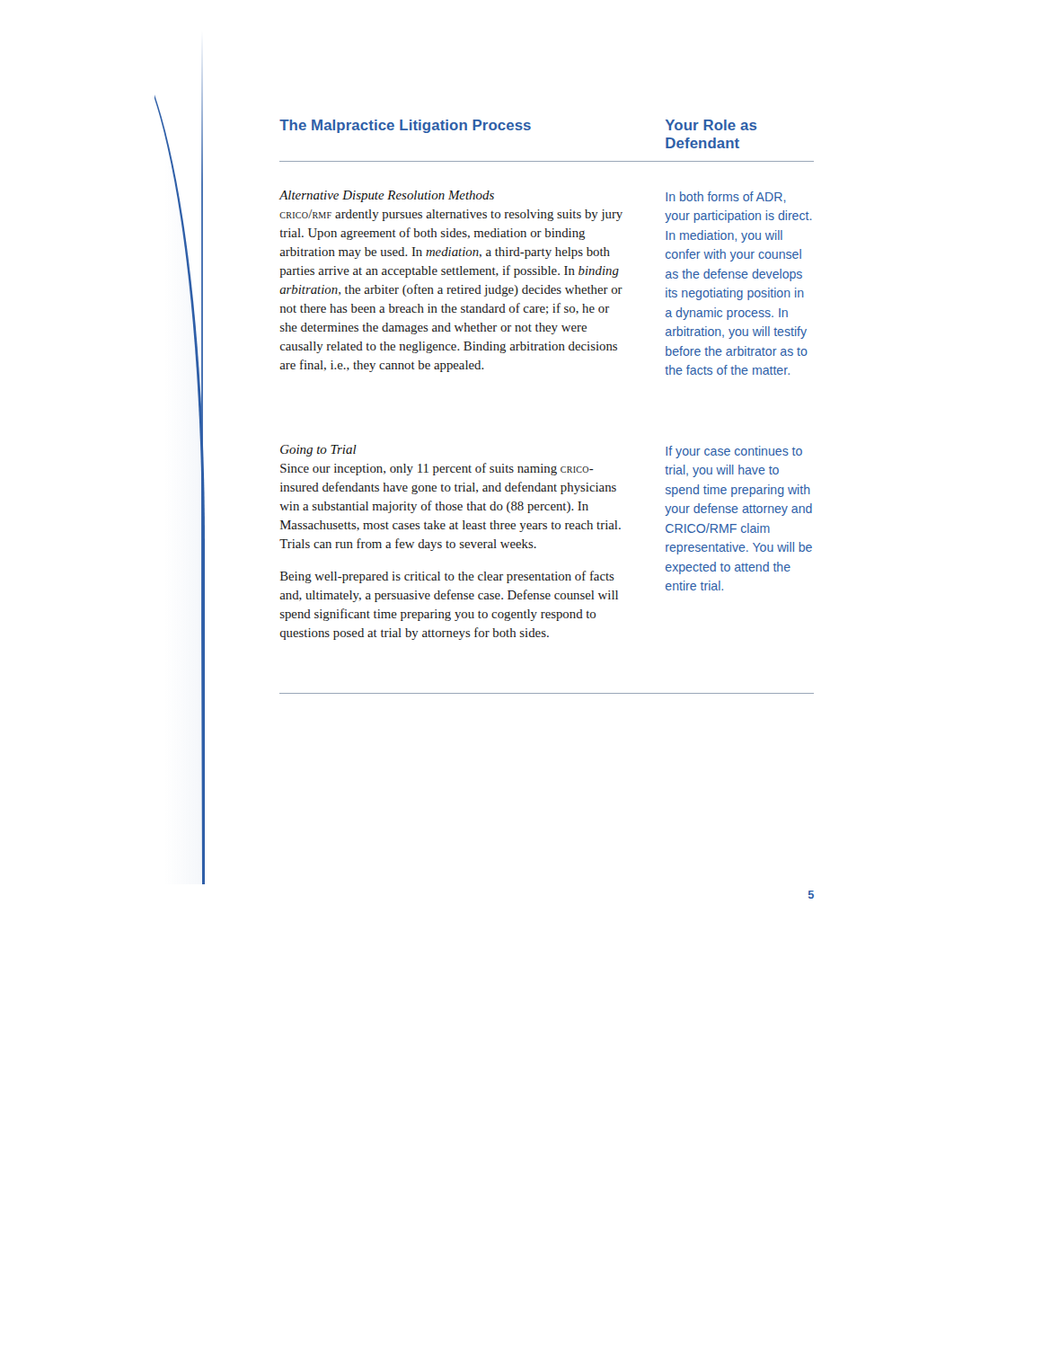The Malpractice Litigation Process
Your Role as Defendant
Alternative Dispute Resolution Methods
crico/rmf ardently pursues alternatives to resolving suits by jury trial. Upon agreement of both sides, mediation or binding arbitration may be used. In mediation, a third-party helps both parties arrive at an acceptable settlement, if possible. In binding arbitration, the arbiter (often a retired judge) decides whether or not there has been a breach in the standard of care; if so, he or she determines the damages and whether or not they were causally related to the negligence. Binding arbitration decisions are final, i.e., they cannot be appealed.
In both forms of ADR, your participation is direct. In mediation, you will confer with your counsel as the defense develops its negotiating position in a dynamic process. In arbitration, you will testify before the arbitrator as to the facts of the matter.
Going to Trial
Since our inception, only 11 percent of suits naming crico-insured defendants have gone to trial, and defendant physicians win a substantial majority of those that do (88 percent). In Massachusetts, most cases take at least three years to reach trial. Trials can run from a few days to several weeks.
Being well-prepared is critical to the clear presentation of facts and, ultimately, a persuasive defense case. Defense counsel will spend significant time preparing you to cogently respond to questions posed at trial by attorneys for both sides.
If your case continues to trial, you will have to spend time preparing with your defense attorney and CRICO/RMF claim representative. You will be expected to attend the entire trial.
5